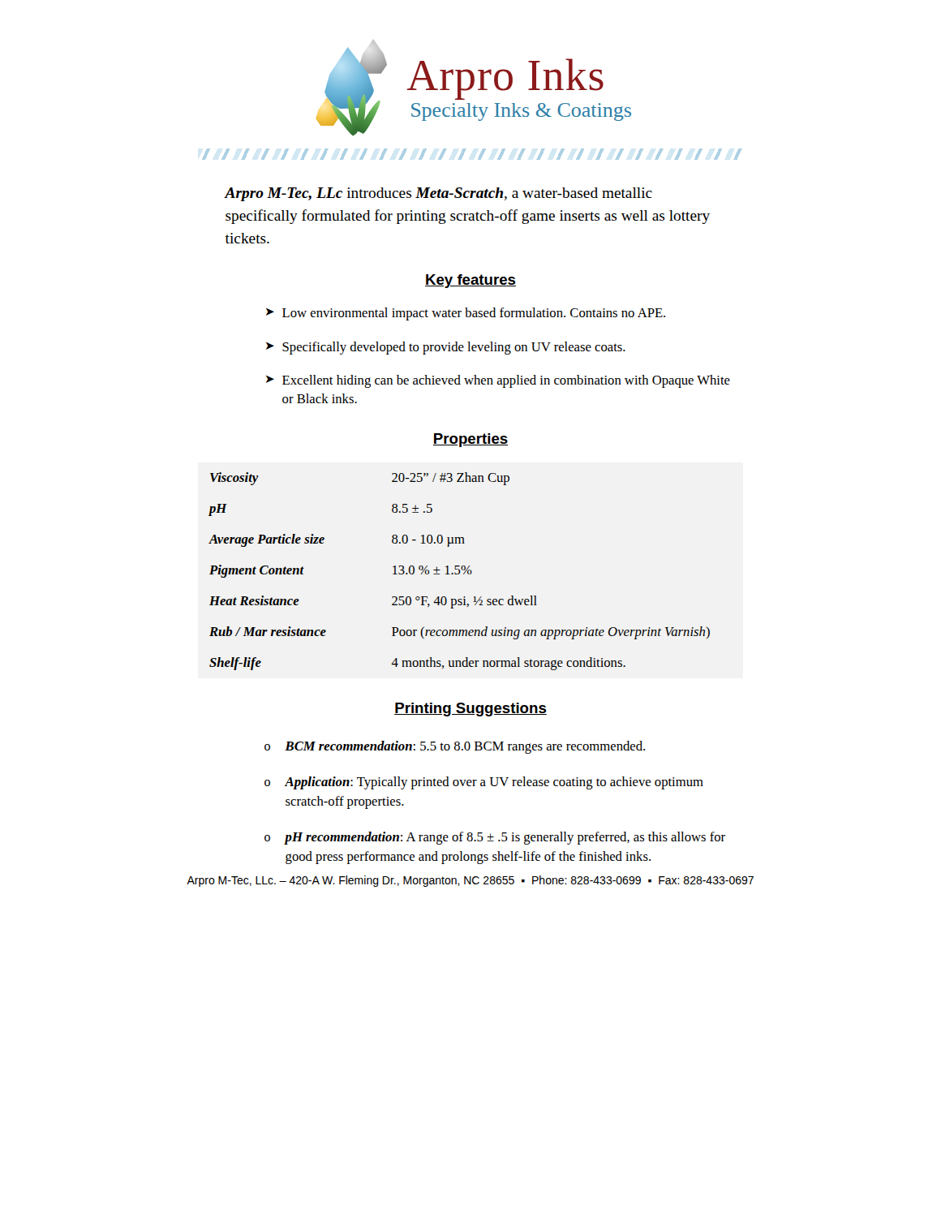Arpro Inks
Specialty Inks & Coatings
Arpro M-Tec, LLc introduces Meta-Scratch, a water-based metallic specifically formulated for printing scratch-off game inserts as well as lottery tickets.
Key features
Low environmental impact water based formulation. Contains no APE.
Specifically developed to provide leveling on UV release coats.
Excellent hiding can be achieved when applied in combination with Opaque White or Black inks.
Properties
| Viscosity | 20-25” / #3 Zhan Cup |
| pH | 8.5 ± .5 |
| Average Particle size | 8.0 - 10.0 µm |
| Pigment Content | 13.0 % ± 1.5% |
| Heat Resistance | 250 °F, 40 psi, ½ sec dwell |
| Rub / Mar resistance | Poor ( recommend using an appropriate Overprint Varnish ) |
| Shelf-life | 4 months, under normal storage conditions. |
Printing Suggestions
BCM recommendation: 5.5 to 8.0 BCM ranges are recommended.
Application: Typically printed over a UV release coating to achieve optimum scratch-off properties.
pH recommendation: A range of 8.5 ± .5 is generally preferred, as this allows for good press performance and prolongs shelf-life of the finished inks.
Arpro M-Tec, LLc. – 420-A W. Fleming Dr., Morganton, NC 28655 ▪ Phone: 828-433-0699 ▪ Fax: 828-433-0697